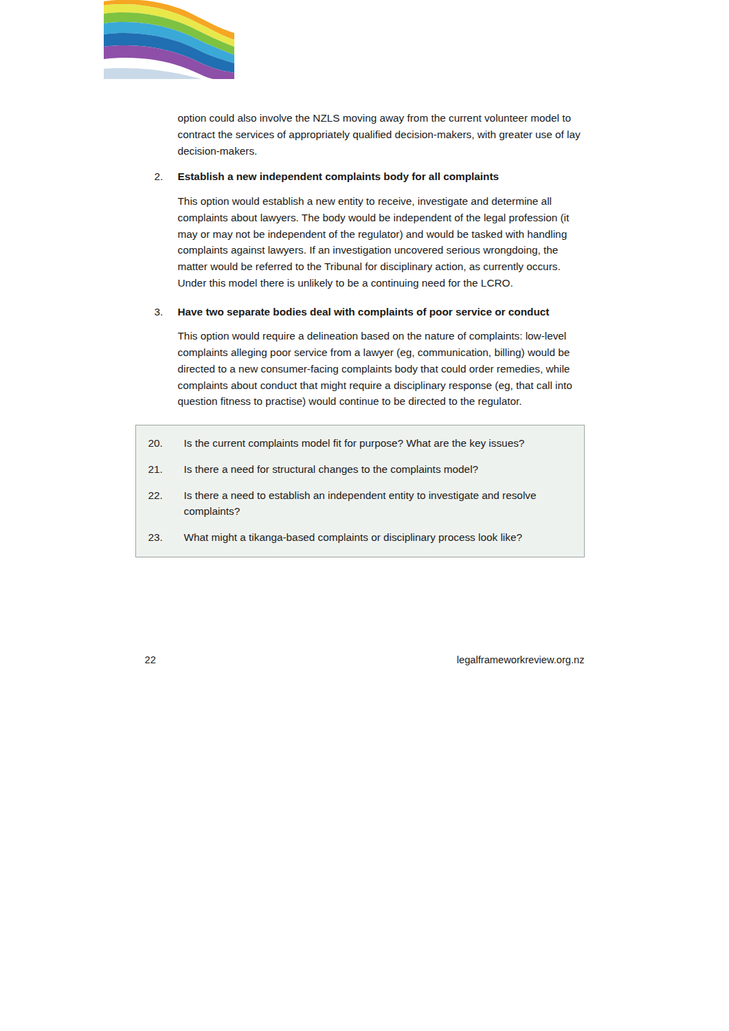option could also involve the NZLS moving away from the current volunteer model to contract the services of appropriately qualified decision-makers, with greater use of lay decision-makers.
Establish a new independent complaints body for all complaints
This option would establish a new entity to receive, investigate and determine all complaints about lawyers. The body would be independent of the legal profession (it may or may not be independent of the regulator) and would be tasked with handling complaints against lawyers. If an investigation uncovered serious wrongdoing, the matter would be referred to the Tribunal for disciplinary action, as currently occurs. Under this model there is unlikely to be a continuing need for the LCRO.
Have two separate bodies deal with complaints of poor service or conduct
This option would require a delineation based on the nature of complaints: low-level complaints alleging poor service from a lawyer (eg, communication, billing) would be directed to a new consumer-facing complaints body that could order remedies, while complaints about conduct that might require a disciplinary response (eg, that call into question fitness to practise) would continue to be directed to the regulator.
Is the current complaints model fit for purpose? What are the key issues?
Is there a need for structural changes to the complaints model?
Is there a need to establish an independent entity to investigate and resolve complaints?
What might a tikanga-based complaints or disciplinary process look like?
22
legalframeworkreview.org.nz